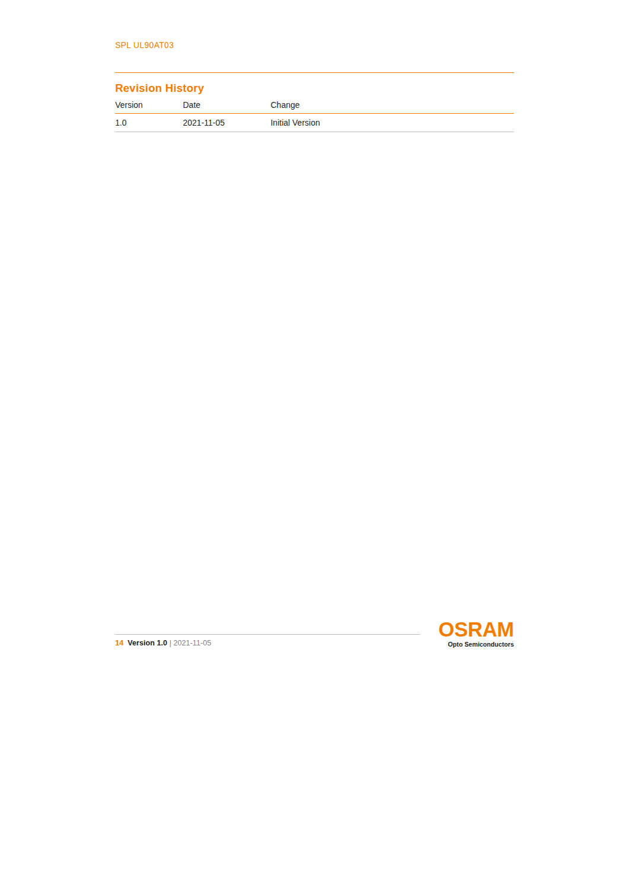SPL UL90AT03
Revision History
| Version | Date | Change |
| --- | --- | --- |
| 1.0 | 2021-11-05 | Initial Version |
14 Version 1.0 | 2021-11-05
OSRAM
Opto Semiconductors